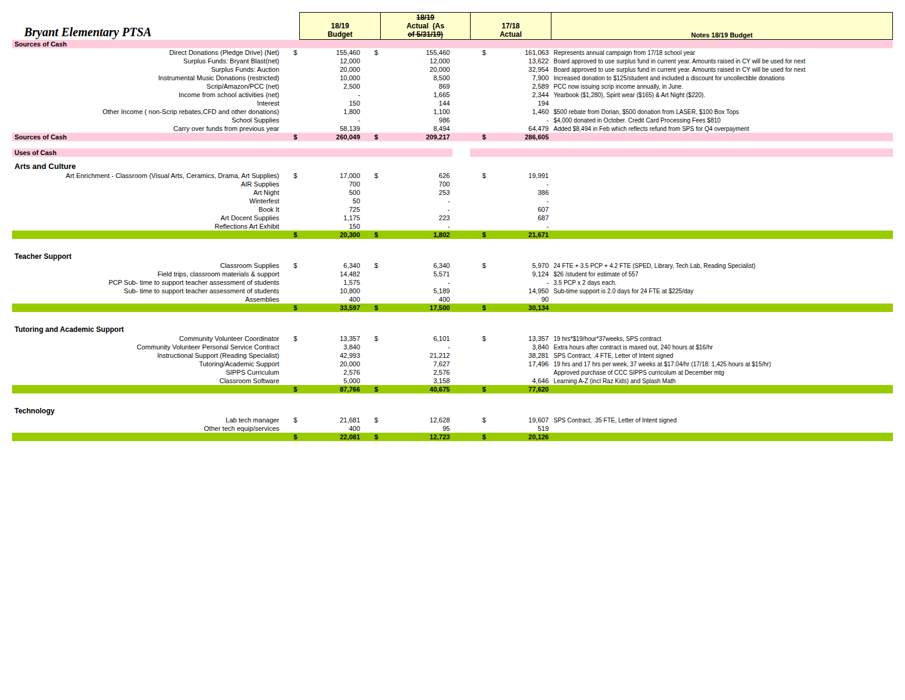| Bryant Elementary PTSA | 18/19 Budget | 18/19 Actual (As of 5/31/19) | 17/18 Actual | Notes 18/19 Budget |
| Sources of Cash | |
| Direct Donations (Pledge Drive) (Net) | $ | 155,460 | $ | 155,460 | | $ | 161,063 | Represents annual campaign from 17/18 school year |
| Surplus Funds: Bryant Blast(net) | | 12,000 | | 12,000 | | | 13,622 | Board approved to use surplus fund in current year. Amounts raised in CY will be used for next |
| Surplus Funds: Auction | | 20,000 | | 20,000 | | | 32,954 | Board approved to use surplus fund in current year. Amounts raised in CY will be used for next |
| Instrumental Music Donations (restricted) | | 10,000 | | 8,500 | | | 7,900 | Increased donation to $125/student and included a discount for uncollectible donations |
| Scrip/Amazon/PCC (net) | | 2,500 | | 869 | | | 2,589 | PCC now issuing scrip income annually, in June. |
| Income from school activities (net) | | - | | 1,665 | | | 2,344 | Yearbook ($1,280), Spirit wear ($165) & Art Night ($220). |
| Interest | | 150 | | 144 | | | 194 | |
| Other Income ( non-Scrip rebates,CFD and other donations) | | 1,800 | | 1,100 | | | 1,460 | $500 rebate from Dorian, $500 donation from LASER, $100 Box Tops |
| School Supplies | | - | | 986 | | | - | $4,000 donated in October. Credit Card Processing Fees $810 |
| Carry over funds from previous year | | 58,139 | | 8,494 | | | 64,479 | Added $8,494 in Feb which reflects refund from SPS for Q4 overpayment |
| Sources of Cash | $ | 260,049 | $ | 209,217 | | $ | 286,605 | |
| Uses of Cash | | | |
| Arts and Culture |
| Art Enrichment - Classroom (Visual Arts, Ceramics, Drama, Art Supplies) | $ | 17,000 | $ | 626 | | $ | 19,991 | |
| AIR Supplies | | 700 | | 700 | | | - | |
| Art Night | | 500 | | 253 | | | 386 | |
| Winterfest | | 50 | | - | | | - | |
| Book It | | 725 | | - | | | 607 | |
| Art Docent Supplies | | 1,175 | | 223 | | | 687 | |
| Reflections Art Exhibit | | 150 | | - | | | - | |
| | $ | 20,300 | $ | 1,802 | | $ | 21,671 | |
| Teacher Support |
| Classroom Supplies | $ | 6,340 | $ | 6,340 | | $ | 5,970 | 24 FTE + 3.5 PCP + 4.2 FTE (SPED, Library, Tech Lab, Reading Specialist) |
| Field trips, classroom materials & support | | 14,482 | | 5,571 | | | 9,124 | $26 /student for estimate of 557 |
| PCP Sub- time to support teacher assessment of students | | 1,575 | | - | | | - | 3.5 PCP x 2 days each. |
| Sub- time to support teacher assessment of students | | 10,800 | | 5,189 | | | 14,950 | Sub-time support is 2.0 days for 24 FTE at $225/day |
| Assemblies | | 400 | | 400 | | | 90 | |
| | $ | 33,597 | $ | 17,500 | | $ | 30,134 | |
| Tutoring and Academic Support |
| Community Volunteer Coordinator | $ | 13,357 | $ | 6,101 | | $ | 13,357 | 19 hrs*$19/hour*37weeks, SPS contract |
| Community Volunteer Personal Service Contract | | 3,840 | | - | | | 3,840 | Extra hours after contract is maxed out, 240 hours at $16/hr |
| Instructional Support (Reading Specialist) | | 42,993 | | 21,212 | | | 38,281 | SPS Contract, .4 FTE, Letter of Intent signed |
| Tutoring/Academic Support | | 20,000 | | 7,627 | | | 17,496 | 19 hrs and 17 hrs per week, 37 weeks at $17.04/hr (17/18: 1,425 hours at $15/hr) |
| SIPPS Curriculum | | 2,576 | | 2,576 | | | | Approved purchase of CCC SIPPS curriculum at December mtg |
| Classroom Software | | 5,000 | | 3,158 | | | 4,646 | Learning A-Z (incl Raz Kids) and Splash Math |
| | $ | 87,766 | $ | 40,675 | | $ | 77,620 | |
| Technology |
| Lab tech manager | $ | 21,681 | $ | 12,628 | | $ | 19,607 | SPS Contract, .35 FTE, Letter of Intent signed |
| Other tech equip/services | | 400 | | 95 | | | 519 | |
| | $ | 22,081 | $ | 12,723 | | $ | 20,126 | |